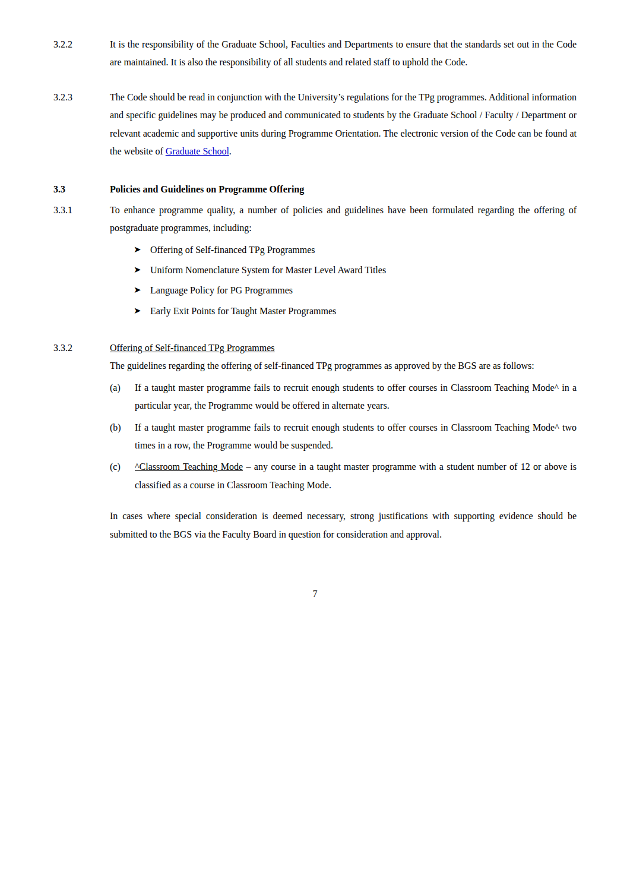3.2.2
It is the responsibility of the Graduate School, Faculties and Departments to ensure that the standards set out in the Code are maintained. It is also the responsibility of all students and related staff to uphold the Code.
3.2.3
The Code should be read in conjunction with the University’s regulations for the TPg programmes. Additional information and specific guidelines may be produced and communicated to students by the Graduate School / Faculty / Department or relevant academic and supportive units during Programme Orientation. The electronic version of the Code can be found at the website of Graduate School.
3.3
Policies and Guidelines on Programme Offering
3.3.1
To enhance programme quality, a number of policies and guidelines have been formulated regarding the offering of postgraduate programmes, including:
Offering of Self-financed TPg Programmes
Uniform Nomenclature System for Master Level Award Titles
Language Policy for PG Programmes
Early Exit Points for Taught Master Programmes
3.3.2
Offering of Self-financed TPg Programmes
The guidelines regarding the offering of self-financed TPg programmes as approved by the BGS are as follows:
If a taught master programme fails to recruit enough students to offer courses in Classroom Teaching Mode^ in a particular year, the Programme would be offered in alternate years.
If a taught master programme fails to recruit enough students to offer courses in Classroom Teaching Mode^ two times in a row, the Programme would be suspended.
^Classroom Teaching Mode – any course in a taught master programme with a student number of 12 or above is classified as a course in Classroom Teaching Mode.
In cases where special consideration is deemed necessary, strong justifications with supporting evidence should be submitted to the BGS via the Faculty Board in question for consideration and approval.
7